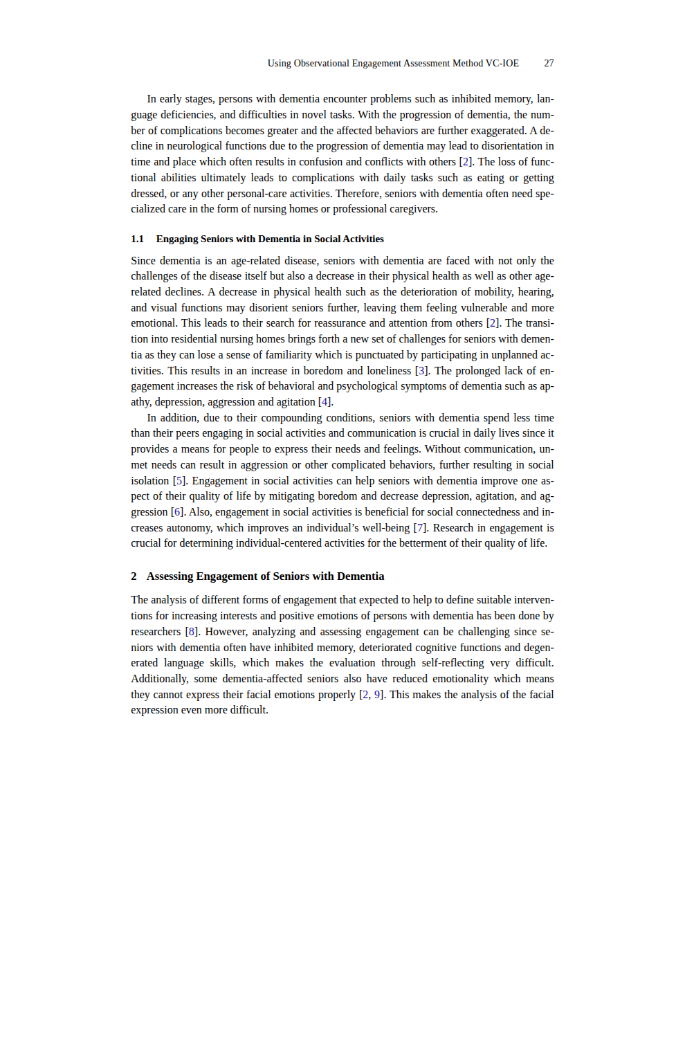Using Observational Engagement Assessment Method VC-IOE 27
In early stages, persons with dementia encounter problems such as inhibited memory, language deficiencies, and difficulties in novel tasks. With the progression of dementia, the number of complications becomes greater and the affected behaviors are further exaggerated. A decline in neurological functions due to the progression of dementia may lead to disorientation in time and place which often results in confusion and conflicts with others [2]. The loss of functional abilities ultimately leads to complications with daily tasks such as eating or getting dressed, or any other personal-care activities. Therefore, seniors with dementia often need specialized care in the form of nursing homes or professional caregivers.
1.1 Engaging Seniors with Dementia in Social Activities
Since dementia is an age-related disease, seniors with dementia are faced with not only the challenges of the disease itself but also a decrease in their physical health as well as other age-related declines. A decrease in physical health such as the deterioration of mobility, hearing, and visual functions may disorient seniors further, leaving them feeling vulnerable and more emotional. This leads to their search for reassurance and attention from others [2]. The transition into residential nursing homes brings forth a new set of challenges for seniors with dementia as they can lose a sense of familiarity which is punctuated by participating in unplanned activities. This results in an increase in boredom and loneliness [3]. The prolonged lack of engagement increases the risk of behavioral and psychological symptoms of dementia such as apathy, depression, aggression and agitation [4].
In addition, due to their compounding conditions, seniors with dementia spend less time than their peers engaging in social activities and communication is crucial in daily lives since it provides a means for people to express their needs and feelings. Without communication, unmet needs can result in aggression or other complicated behaviors, further resulting in social isolation [5]. Engagement in social activities can help seniors with dementia improve one aspect of their quality of life by mitigating boredom and decrease depression, agitation, and aggression [6]. Also, engagement in social activities is beneficial for social connectedness and increases autonomy, which improves an individual’s well-being [7]. Research in engagement is crucial for determining individual-centered activities for the betterment of their quality of life.
2 Assessing Engagement of Seniors with Dementia
The analysis of different forms of engagement that expected to help to define suitable interventions for increasing interests and positive emotions of persons with dementia has been done by researchers [8]. However, analyzing and assessing engagement can be challenging since seniors with dementia often have inhibited memory, deteriorated cognitive functions and degenerated language skills, which makes the evaluation through self-reflecting very difficult. Additionally, some dementia-affected seniors also have reduced emotionality which means they cannot express their facial emotions properly [2, 9]. This makes the analysis of the facial expression even more difficult.